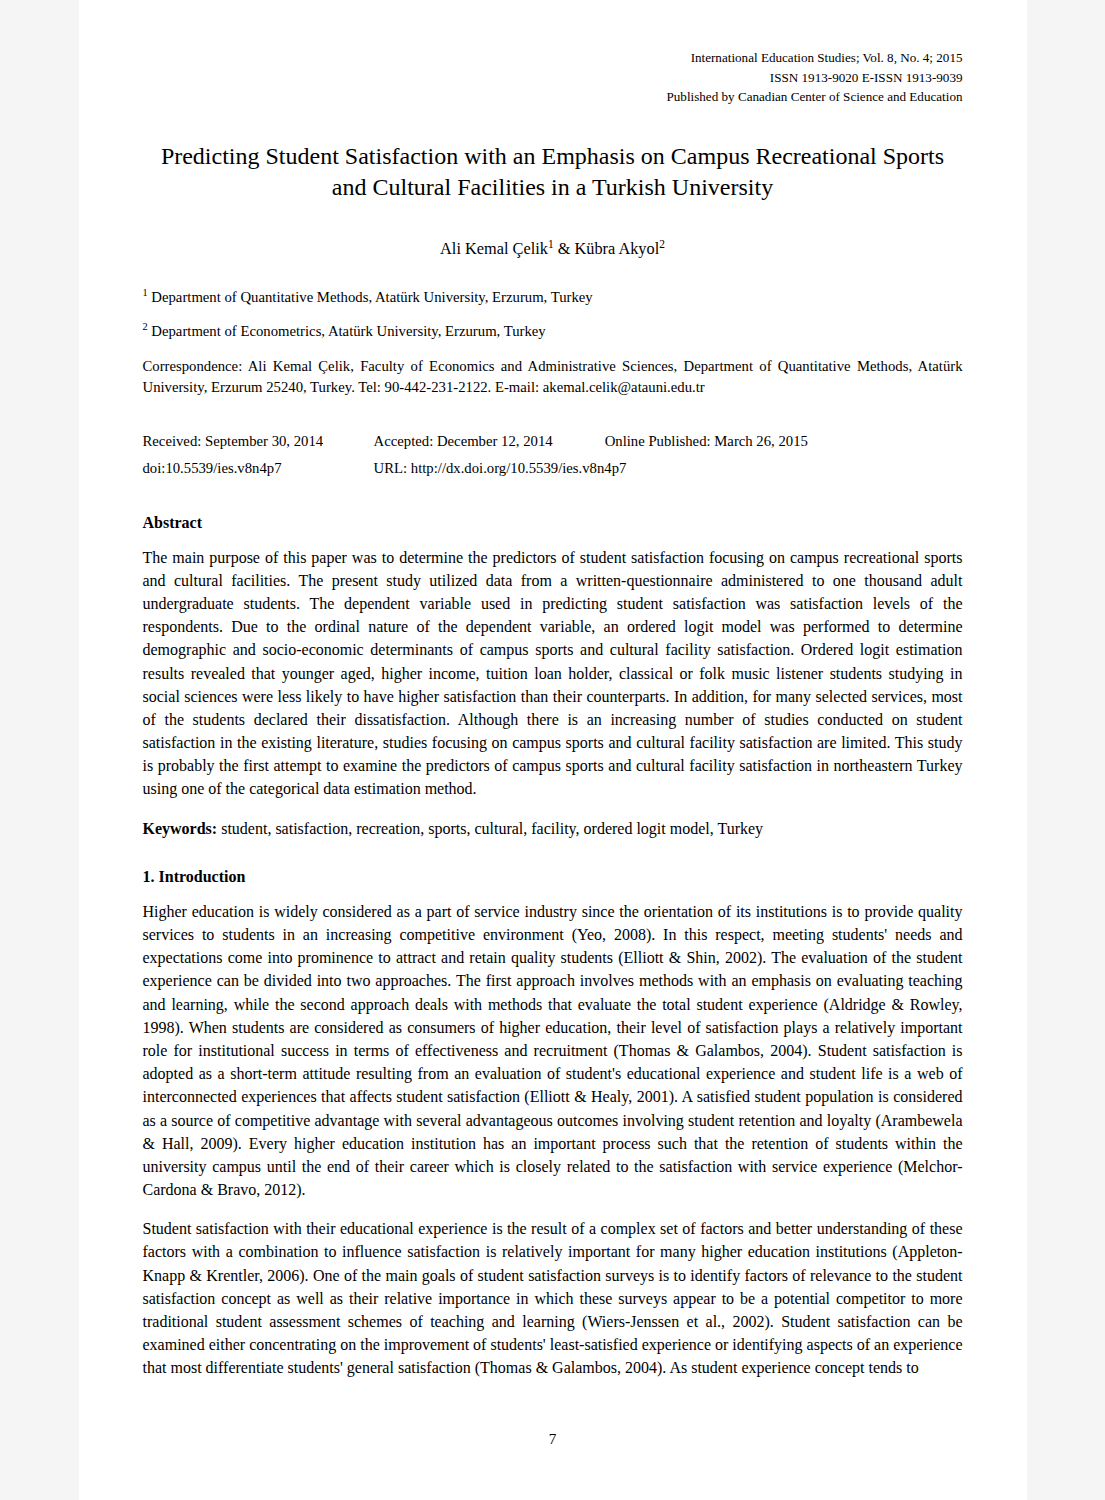International Education Studies; Vol. 8, No. 4; 2015
ISSN 1913-9020 E-ISSN 1913-9039
Published by Canadian Center of Science and Education
Predicting Student Satisfaction with an Emphasis on Campus Recreational Sports and Cultural Facilities in a Turkish University
Ali Kemal Çelik1 & Kübra Akyol2
1 Department of Quantitative Methods, Atatürk University, Erzurum, Turkey
2 Department of Econometrics, Atatürk University, Erzurum, Turkey
Correspondence: Ali Kemal Çelik, Faculty of Economics and Administrative Sciences, Department of Quantitative Methods, Atatürk University, Erzurum 25240, Turkey. Tel: 90-442-231-2122. E-mail: akemal.celik@atauni.edu.tr
Received: September 30, 2014 Accepted: December 12, 2014 Online Published: March 26, 2015
doi:10.5539/ies.v8n4p7 URL: http://dx.doi.org/10.5539/ies.v8n4p7
Abstract
The main purpose of this paper was to determine the predictors of student satisfaction focusing on campus recreational sports and cultural facilities. The present study utilized data from a written-questionnaire administered to one thousand adult undergraduate students. The dependent variable used in predicting student satisfaction was satisfaction levels of the respondents. Due to the ordinal nature of the dependent variable, an ordered logit model was performed to determine demographic and socio-economic determinants of campus sports and cultural facility satisfaction. Ordered logit estimation results revealed that younger aged, higher income, tuition loan holder, classical or folk music listener students studying in social sciences were less likely to have higher satisfaction than their counterparts. In addition, for many selected services, most of the students declared their dissatisfaction. Although there is an increasing number of studies conducted on student satisfaction in the existing literature, studies focusing on campus sports and cultural facility satisfaction are limited. This study is probably the first attempt to examine the predictors of campus sports and cultural facility satisfaction in northeastern Turkey using one of the categorical data estimation method.
Keywords: student, satisfaction, recreation, sports, cultural, facility, ordered logit model, Turkey
1. Introduction
Higher education is widely considered as a part of service industry since the orientation of its institutions is to provide quality services to students in an increasing competitive environment (Yeo, 2008). In this respect, meeting students' needs and expectations come into prominence to attract and retain quality students (Elliott & Shin, 2002). The evaluation of the student experience can be divided into two approaches. The first approach involves methods with an emphasis on evaluating teaching and learning, while the second approach deals with methods that evaluate the total student experience (Aldridge & Rowley, 1998). When students are considered as consumers of higher education, their level of satisfaction plays a relatively important role for institutional success in terms of effectiveness and recruitment (Thomas & Galambos, 2004). Student satisfaction is adopted as a short-term attitude resulting from an evaluation of student's educational experience and student life is a web of interconnected experiences that affects student satisfaction (Elliott & Healy, 2001). A satisfied student population is considered as a source of competitive advantage with several advantageous outcomes involving student retention and loyalty (Arambewela & Hall, 2009). Every higher education institution has an important process such that the retention of students within the university campus until the end of their career which is closely related to the satisfaction with service experience (Melchor-Cardona & Bravo, 2012).
Student satisfaction with their educational experience is the result of a complex set of factors and better understanding of these factors with a combination to influence satisfaction is relatively important for many higher education institutions (Appleton-Knapp & Krentler, 2006). One of the main goals of student satisfaction surveys is to identify factors of relevance to the student satisfaction concept as well as their relative importance in which these surveys appear to be a potential competitor to more traditional student assessment schemes of teaching and learning (Wiers-Jenssen et al., 2002). Student satisfaction can be examined either concentrating on the improvement of students' least-satisfied experience or identifying aspects of an experience that most differentiate students' general satisfaction (Thomas & Galambos, 2004). As student experience concept tends to
7